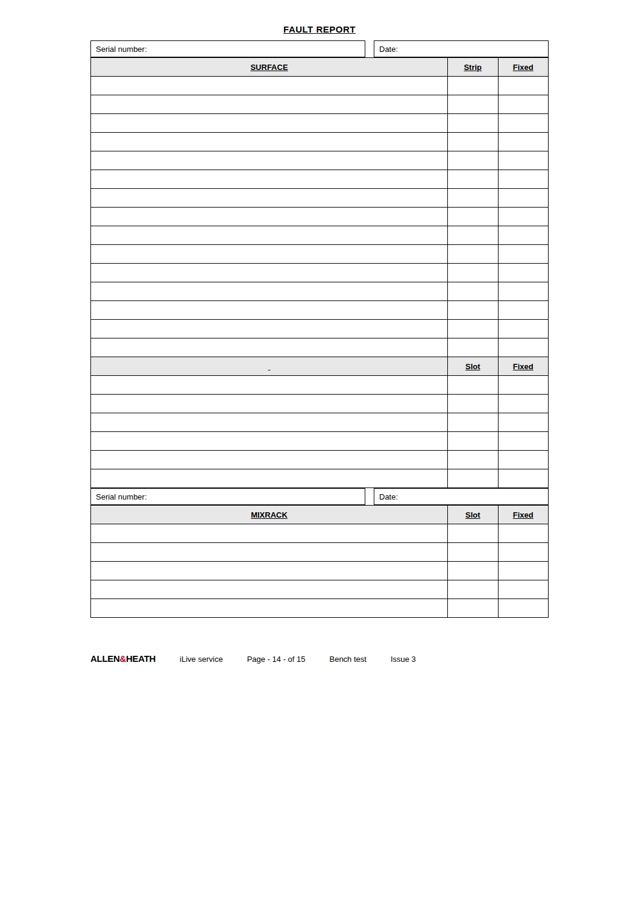FAULT REPORT
Serial number:
Date:
| SURFACE | Strip | Fixed |
| | Slot | Fixed |
Serial number:
Date:
| MIXRACK | Slot | Fixed |
ALLEN&HEATH iLive service Page - 14 - of 15 Bench test Issue 3